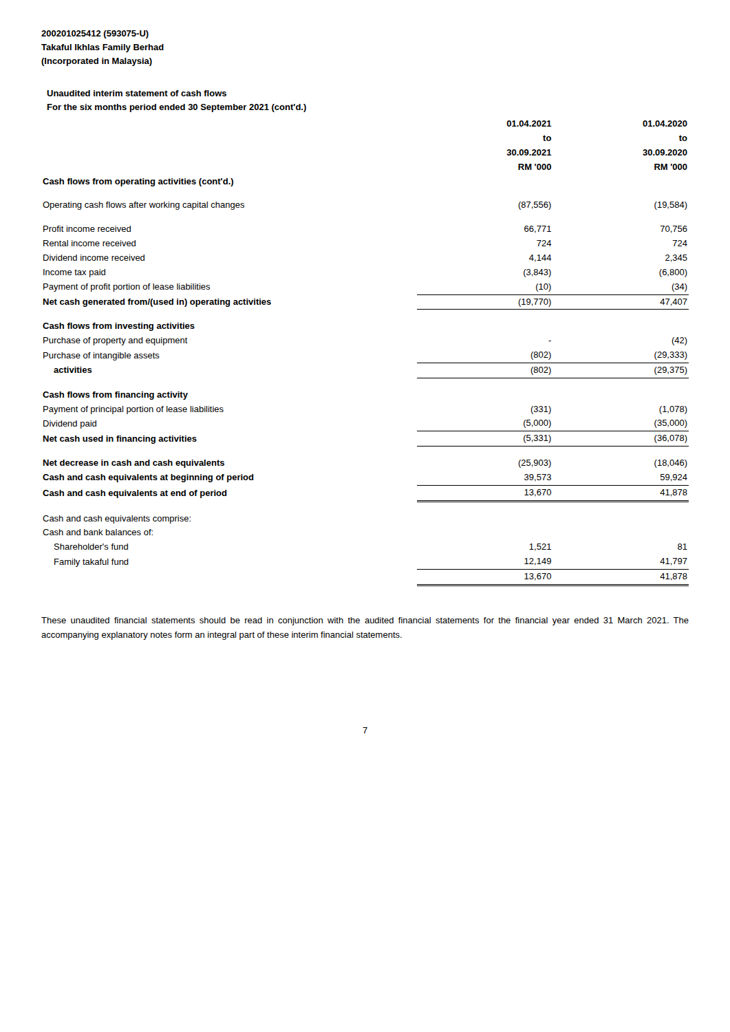200201025412 (593075-U)
Takaful Ikhlas Family Berhad
(Incorporated in Malaysia)
Unaudited interim statement of cash flows
For the six months period ended 30 September 2021 (cont'd.)
| | 01.04.2021 | 01.04.2020 |
| | to | to |
| | 30.09.2021 | 30.09.2020 |
| | RM '000 | RM '000 |
| Cash flows from operating activities (cont'd.) | | |
| Operating cash flows after working capital changes | (87,556) | (19,584) |
| Profit income received | 66,771 | 70,756 |
| Rental income received | 724 | 724 |
| Dividend income received | 4,144 | 2,345 |
| Income tax paid | (3,843) | (6,800) |
| Payment of profit portion of lease liabilities | (10) | (34) |
| Net cash generated from/(used in) operating activities | (19,770) | 47,407 |
| Cash flows from investing activities | | |
| Purchase of property and equipment | - | (42) |
| Purchase of intangible assets | (802) | (29,333) |
| activities | (802) | (29,375) |
| Cash flows from financing activity | | |
| Payment of principal portion of lease liabilities | (331) | (1,078) |
| Dividend paid | (5,000) | (35,000) |
| Net cash used in financing activities | (5,331) | (36,078) |
| Net decrease in cash and cash equivalents | (25,903) | (18,046) |
| Cash and cash equivalents at beginning of period | 39,573 | 59,924 |
| Cash and cash equivalents at end of period | 13,670 | 41,878 |
| Cash and cash equivalents comprise: | | |
| Cash and bank balances of: | | |
| Shareholder's fund | 1,521 | 81 |
| Family takaful fund | 12,149 | 41,797 |
| | 13,670 | 41,878 |
These unaudited financial statements should be read in conjunction with the audited financial statements for the financial year ended 31 March 2021. The accompanying explanatory notes form an integral part of these interim financial statements.
7